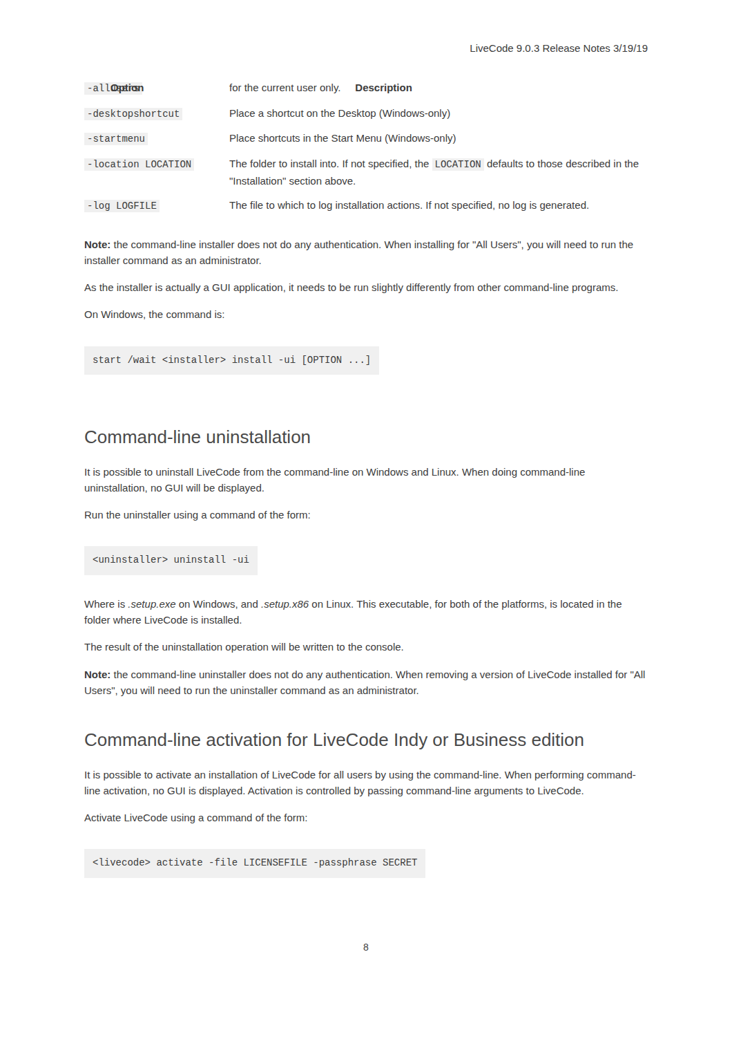LiveCode 9.0.3 Release Notes 3/19/19
| -allusers Option | for the current user only. Description |
| -desktopshortcut | Place a shortcut on the Desktop (Windows-only) |
| -startmenu | Place shortcuts in the Start Menu (Windows-only) |
| -location LOCATION | The folder to install into. If not specified, the LOCATION defaults to those described in the "Installation" section above. |
| -log LOGFILE | The file to which to log installation actions. If not specified, no log is generated. |
Note: the command-line installer does not do any authentication. When installing for "All Users", you will need to run the installer command as an administrator.
As the installer is actually a GUI application, it needs to be run slightly differently from other command-line programs.
On Windows, the command is:
start /wait <installer> install -ui [OPTION ...]
Command-line uninstallation
It is possible to uninstall LiveCode from the command-line on Windows and Linux. When doing command-line uninstallation, no GUI will be displayed.
Run the uninstaller using a command of the form:
<uninstaller> uninstall -ui
Where is .setup.exe on Windows, and .setup.x86 on Linux. This executable, for both of the platforms, is located in the folder where LiveCode is installed.
The result of the uninstallation operation will be written to the console.
Note: the command-line uninstaller does not do any authentication. When removing a version of LiveCode installed for "All Users", you will need to run the uninstaller command as an administrator.
Command-line activation for LiveCode Indy or Business edition
It is possible to activate an installation of LiveCode for all users by using the command-line. When performing command-line activation, no GUI is displayed. Activation is controlled by passing command-line arguments to LiveCode.
Activate LiveCode using a command of the form:
<livecode> activate -file LICENSEFILE -passphrase SECRET
8